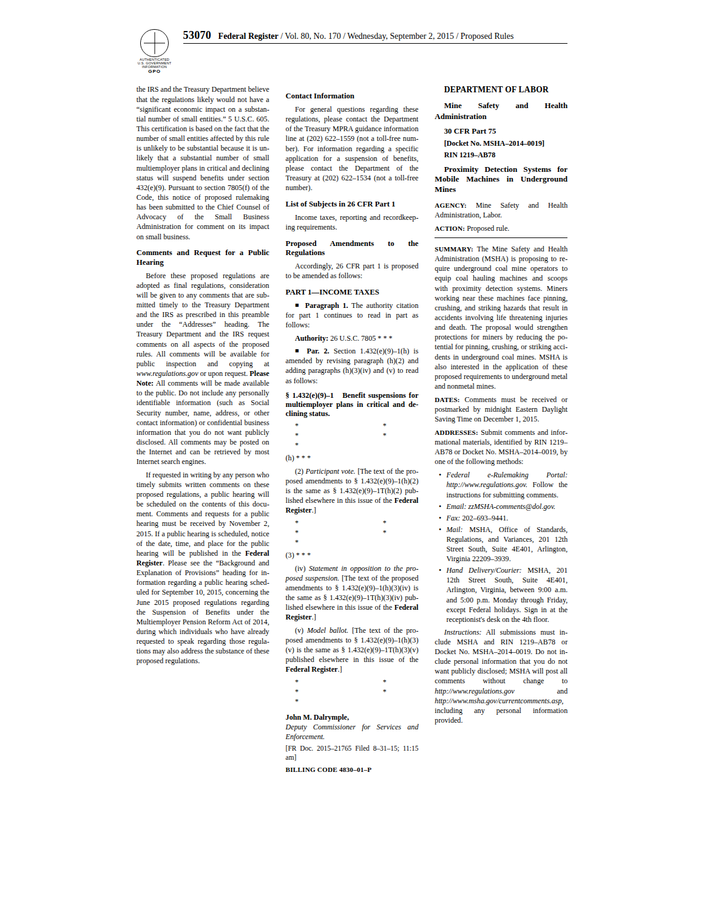Authenticated
U.S. Government
Information
GPO
53070 Federal Register / Vol. 80, No. 170 / Wednesday, September 2, 2015 / Proposed Rules
the IRS and the Treasury Department believe that the regulations likely would not have a “significant economic impact on a substantial number of small entities.” 5 U.S.C. 605. This certification is based on the fact that the number of small entities affected by this rule is unlikely to be substantial because it is unlikely that a substantial number of small multiemployer plans in critical and declining status will suspend benefits under section 432(e)(9). Pursuant to section 7805(f) of the Code, this notice of proposed rulemaking has been submitted to the Chief Counsel of Advocacy of the Small Business Administration for comment on its impact on small business.
Comments and Request for a Public Hearing
Before these proposed regulations are adopted as final regulations, consideration will be given to any comments that are submitted timely to the Treasury Department and the IRS as prescribed in this preamble under the “Addresses” heading. The Treasury Department and the IRS request comments on all aspects of the proposed rules. All comments will be available for public inspection and copying at www.regulations.gov or upon request. Please Note: All comments will be made available to the public. Do not include any personally identifiable information (such as Social Security number, name, address, or other contact information) or confidential business information that you do not want publicly disclosed. All comments may be posted on the Internet and can be retrieved by most Internet search engines.
If requested in writing by any person who timely submits written comments on these proposed regulations, a public hearing will be scheduled on the contents of this document. Comments and requests for a public hearing must be received by November 2, 2015. If a public hearing is scheduled, notice of the date, time, and place for the public hearing will be published in the Federal Register. Please see the “Background and Explanation of Provisions” heading for information regarding a public hearing scheduled for September 10, 2015, concerning the June 2015 proposed regulations regarding the Suspension of Benefits under the Multiemployer Pension Reform Act of 2014, during which individuals who have already requested to speak regarding those regulations may also address the substance of these proposed regulations.
Contact Information
For general questions regarding these regulations, please contact the Department of the Treasury MPRA guidance information line at (202) 622–1559 (not a toll-free number). For information regarding a specific application for a suspension of benefits, please contact the Department of the Treasury at (202) 622–1534 (not a toll-free number).
List of Subjects in 26 CFR Part 1
Income taxes, reporting and recordkeeping requirements.
Proposed Amendments to the Regulations
Accordingly, 26 CFR part 1 is proposed to be amended as follows:
PART 1—INCOME TAXES
■ Paragraph 1. The authority citation for part 1 continues to read in part as follows:
Authority: 26 U.S.C. 7805 * * *
■ Par. 2. Section 1.432(e)(9)–1(h) is amended by revising paragraph (h)(2) and adding paragraphs (h)(3)(iv) and (v) to read as follows:
§ 1.432(e)(9)–1 Benefit suspensions for multiemployer plans in critical and declining status.
* * * * *
(h) * * *
(2) Participant vote. [The text of the proposed amendments to § 1.432(e)(9)–1(h)(2) is the same as § 1.432(e)(9)–1T(h)(2) published elsewhere in this issue of the Federal Register.]
* * * * *
(3) * * *
(iv) Statement in opposition to the proposed suspension. [The text of the proposed amendments to § 1.432(e)(9)–1(h)(3)(iv) is the same as § 1.432(e)(9)–1T(h)(3)(iv) published elsewhere in this issue of the Federal Register.]
(v) Model ballot. [The text of the proposed amendments to § 1.432(e)(9)–1(h)(3)(v) is the same as § 1.432(e)(9)–1T(h)(3)(v) published elsewhere in this issue of the Federal Register.]
* * * * *
John M. Dalrymple,
Deputy Commissioner for Services and Enforcement.
[FR Doc. 2015–21765 Filed 8–31–15; 11:15 am]
BILLING CODE 4830–01–P
DEPARTMENT OF LABOR
Mine Safety and Health Administration
30 CFR Part 75
[Docket No. MSHA–2014–0019]
RIN 1219–AB78
Proximity Detection Systems for Mobile Machines in Underground Mines
AGENCY: Mine Safety and Health Administration, Labor.
ACTION: Proposed rule.
SUMMARY: The Mine Safety and Health Administration (MSHA) is proposing to require underground coal mine operators to equip coal hauling machines and scoops with proximity detection systems. Miners working near these machines face pinning, crushing, and striking hazards that result in accidents involving life threatening injuries and death. The proposal would strengthen protections for miners by reducing the potential for pinning, crushing, or striking accidents in underground coal mines. MSHA is also interested in the application of these proposed requirements to underground metal and nonmetal mines.
DATES: Comments must be received or postmarked by midnight Eastern Daylight Saving Time on December 1, 2015.
ADDRESSES: Submit comments and informational materials, identified by RIN 1219–AB78 or Docket No. MSHA–2014–0019, by one of the following methods:
Federal e-Rulemaking Portal: http://www.regulations.gov. Follow the instructions for submitting comments.
Email: zzMSHA-comments@dol.gov.
Fax: 202–693–9441.
Mail: MSHA, Office of Standards, Regulations, and Variances, 201 12th Street South, Suite 4E401, Arlington, Virginia 22209–3939.
Hand Delivery/Courier: MSHA, 201 12th Street South, Suite 4E401, Arlington, Virginia, between 9:00 a.m. and 5:00 p.m. Monday through Friday, except Federal holidays. Sign in at the receptionist's desk on the 4th floor.
Instructions: All submissions must include MSHA and RIN 1219–AB78 or Docket No. MSHA–2014–0019. Do not include personal information that you do not want publicly disclosed; MSHA will post all comments without change to http://www.regulations.gov and http://www.msha.gov/currentcomments.asp, including any personal information provided.